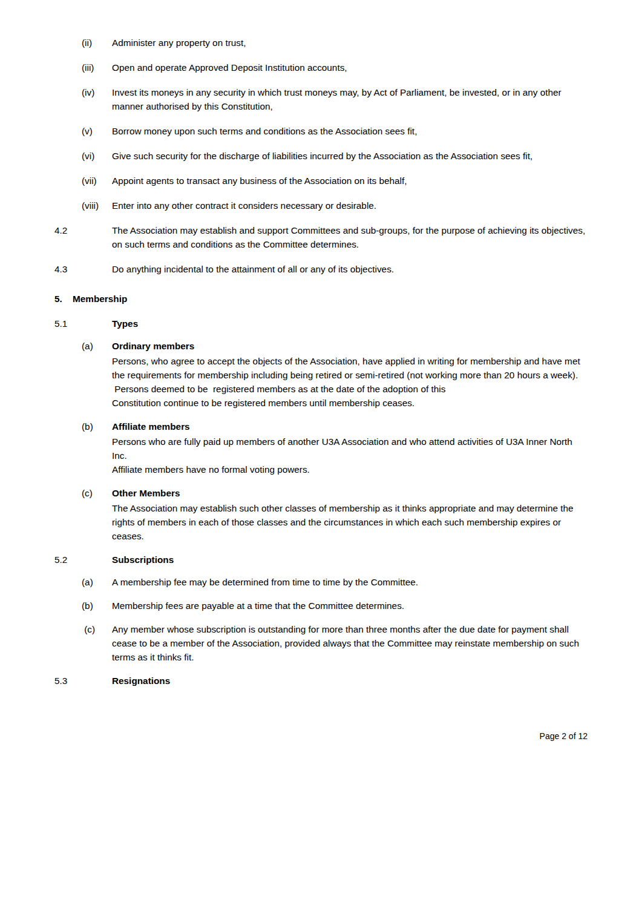(ii)
Administer any property on trust,
(iii)
Open and operate Approved Deposit Institution accounts,
(iv)
Invest its moneys in any security in which trust moneys may, by Act of Parliament, be invested, or in any other manner authorised by this Constitution,
(v)
Borrow money upon such terms and conditions as the Association sees fit,
(vi)
Give such security for the discharge of liabilities incurred by the Association as the Association sees fit,
(vii)
Appoint agents to transact any business of the Association on its behalf,
(viii)
Enter into any other contract it considers necessary or desirable.
4.2
The Association may establish and support Committees and sub-groups, for the purpose of achieving its objectives, on such terms and conditions as the Committee determines.
4.3
Do anything incidental to the attainment of all or any of its objectives.
5. Membership
5.1
Types
(a)
Ordinary members
Persons, who agree to accept the objects of the Association, have applied in writing for membership and have met the requirements for membership including being retired or semi-retired (not working more than 20 hours a week).
Persons deemed to be registered members as at the date of the adoption of this
Constitution continue to be registered members until membership ceases.
(b)
Affiliate members
Persons who are fully paid up members of another U3A Association and who attend activities of U3A Inner North Inc.
Affiliate members have no formal voting powers.
(c)
Other Members
The Association may establish such other classes of membership as it thinks appropriate and may determine the rights of members in each of those classes and the circumstances in which each such membership expires or ceases.
5.2
Subscriptions
(a)
A membership fee may be determined from time to time by the Committee.
(b)
Membership fees are payable at a time that the Committee determines.
(c)
Any member whose subscription is outstanding for more than three months after the due date for payment shall cease to be a member of the Association, provided always that the Committee may reinstate membership on such terms as it thinks fit.
5.3
Resignations
Page 2 of 12